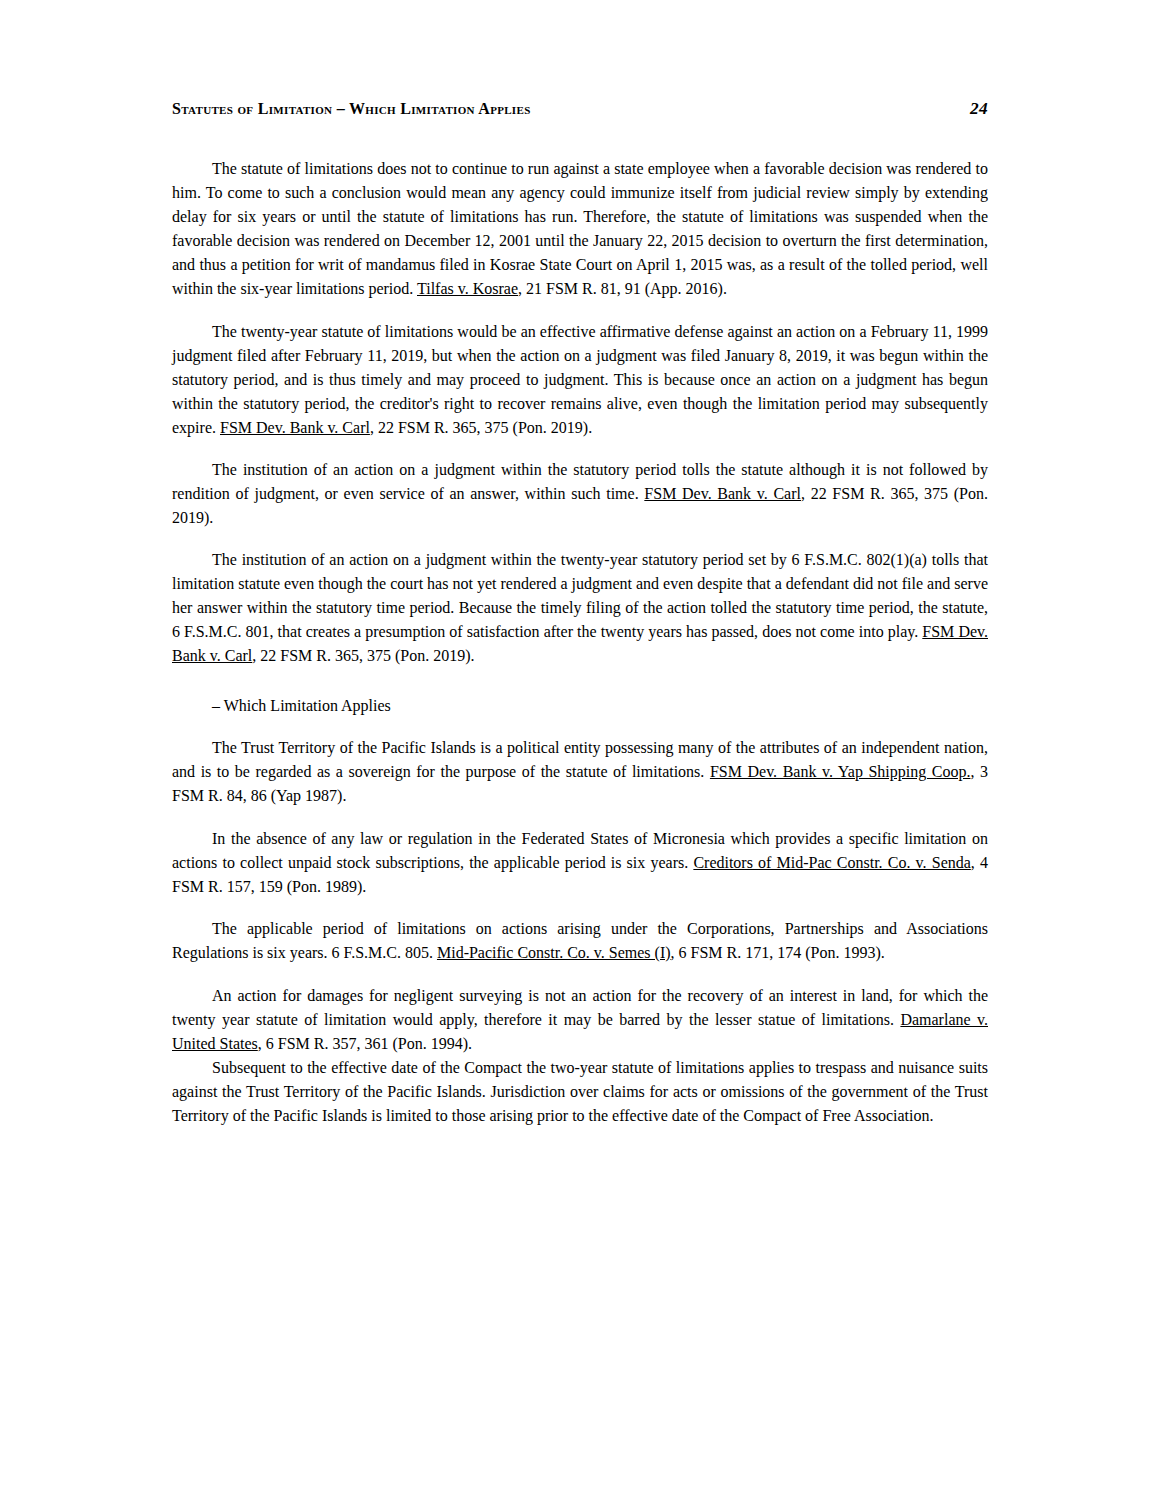Statutes of Limitation – Which Limitation Applies 24
The statute of limitations does not to continue to run against a state employee when a favorable decision was rendered to him. To come to such a conclusion would mean any agency could immunize itself from judicial review simply by extending delay for six years or until the statute of limitations has run. Therefore, the statute of limitations was suspended when the favorable decision was rendered on December 12, 2001 until the January 22, 2015 decision to overturn the first determination, and thus a petition for writ of mandamus filed in Kosrae State Court on April 1, 2015 was, as a result of the tolled period, well within the six-year limitations period. Tilfas v. Kosrae, 21 FSM R. 81, 91 (App. 2016).
The twenty-year statute of limitations would be an effective affirmative defense against an action on a February 11, 1999 judgment filed after February 11, 2019, but when the action on a judgment was filed January 8, 2019, it was begun within the statutory period, and is thus timely and may proceed to judgment. This is because once an action on a judgment has begun within the statutory period, the creditor's right to recover remains alive, even though the limitation period may subsequently expire. FSM Dev. Bank v. Carl, 22 FSM R. 365, 375 (Pon. 2019).
The institution of an action on a judgment within the statutory period tolls the statute although it is not followed by rendition of judgment, or even service of an answer, within such time. FSM Dev. Bank v. Carl, 22 FSM R. 365, 375 (Pon. 2019).
The institution of an action on a judgment within the twenty-year statutory period set by 6 F.S.M.C. 802(1)(a) tolls that limitation statute even though the court has not yet rendered a judgment and even despite that a defendant did not file and serve her answer within the statutory time period. Because the timely filing of the action tolled the statutory time period, the statute, 6 F.S.M.C. 801, that creates a presumption of satisfaction after the twenty years has passed, does not come into play. FSM Dev. Bank v. Carl, 22 FSM R. 365, 375 (Pon. 2019).
– Which Limitation Applies
The Trust Territory of the Pacific Islands is a political entity possessing many of the attributes of an independent nation, and is to be regarded as a sovereign for the purpose of the statute of limitations. FSM Dev. Bank v. Yap Shipping Coop., 3 FSM R. 84, 86 (Yap 1987).
In the absence of any law or regulation in the Federated States of Micronesia which provides a specific limitation on actions to collect unpaid stock subscriptions, the applicable period is six years. Creditors of Mid-Pac Constr. Co. v. Senda, 4 FSM R. 157, 159 (Pon. 1989).
The applicable period of limitations on actions arising under the Corporations, Partnerships and Associations Regulations is six years. 6 F.S.M.C. 805. Mid-Pacific Constr. Co. v. Semes (I), 6 FSM R. 171, 174 (Pon. 1993).
An action for damages for negligent surveying is not an action for the recovery of an interest in land, for which the twenty year statute of limitation would apply, therefore it may be barred by the lesser statue of limitations. Damarlane v. United States, 6 FSM R. 357, 361 (Pon. 1994).
Subsequent to the effective date of the Compact the two-year statute of limitations applies to trespass and nuisance suits against the Trust Territory of the Pacific Islands. Jurisdiction over claims for acts or omissions of the government of the Trust Territory of the Pacific Islands is limited to those arising prior to the effective date of the Compact of Free Association.